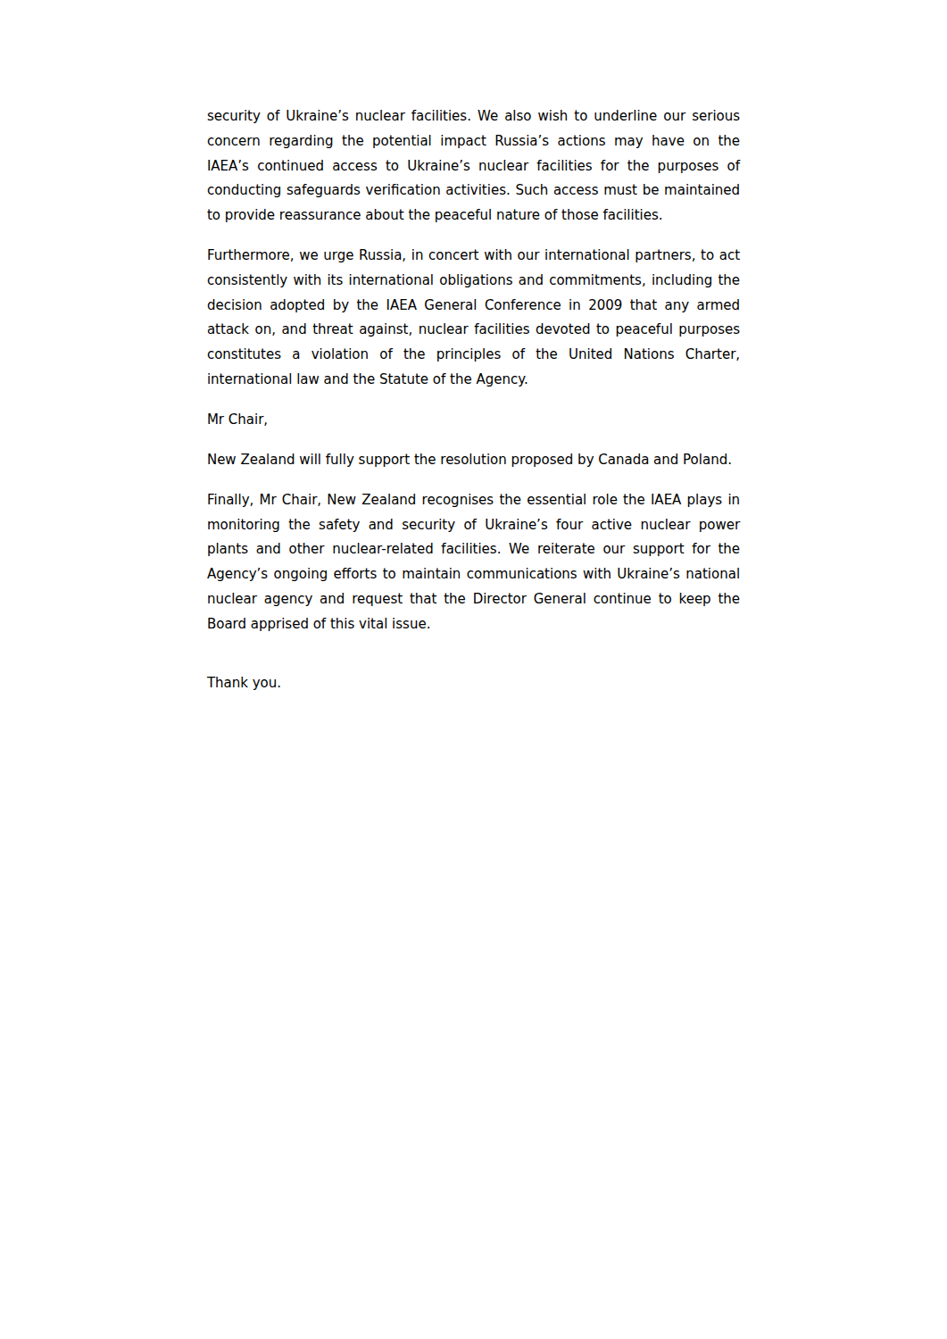security of Ukraine’s nuclear facilities. We also wish to underline our serious concern regarding the potential impact Russia’s actions may have on the IAEA’s continued access to Ukraine’s nuclear facilities for the purposes of conducting safeguards verification activities. Such access must be maintained to provide reassurance about the peaceful nature of those facilities.
Furthermore, we urge Russia, in concert with our international partners, to act consistently with its international obligations and commitments, including the decision adopted by the IAEA General Conference in 2009 that any armed attack on, and threat against, nuclear facilities devoted to peaceful purposes constitutes a violation of the principles of the United Nations Charter, international law and the Statute of the Agency.
Mr Chair,
New Zealand will fully support the resolution proposed by Canada and Poland.
Finally, Mr Chair, New Zealand recognises the essential role the IAEA plays in monitoring the safety and security of Ukraine’s four active nuclear power plants and other nuclear-related facilities. We reiterate our support for the Agency’s ongoing efforts to maintain communications with Ukraine’s national nuclear agency and request that the Director General continue to keep the Board apprised of this vital issue.
Thank you.